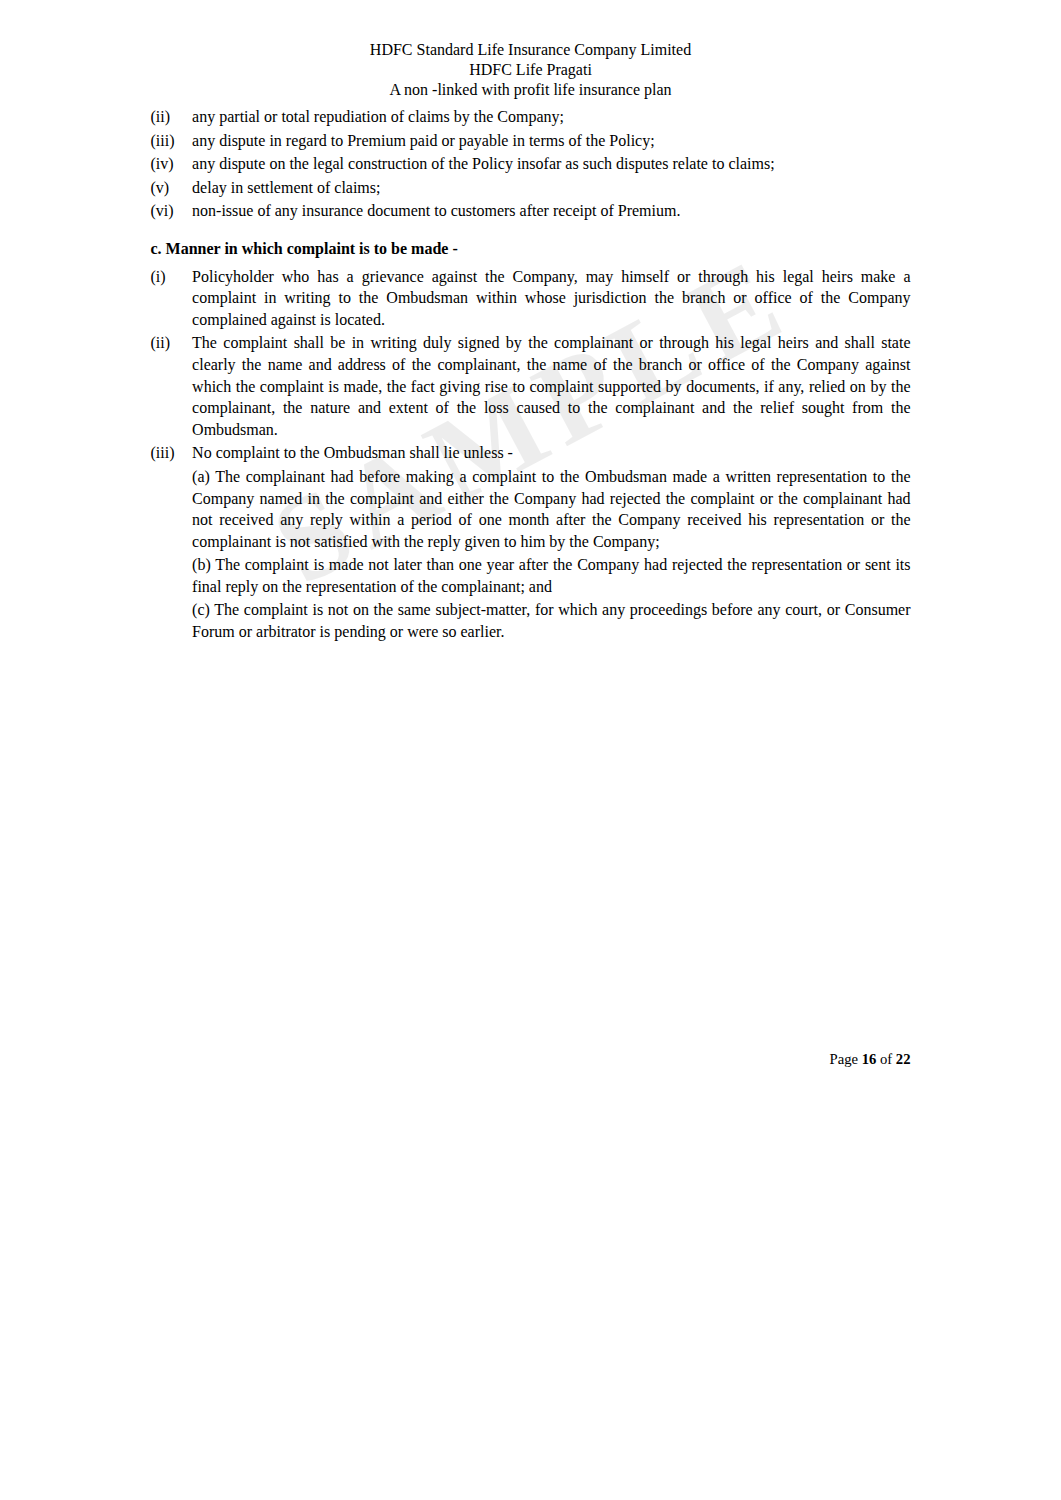SAMPLE
HDFC Standard Life Insurance Company Limited
HDFC Life Pragati
A non -linked with profit life insurance plan
(ii) any partial or total repudiation of claims by the Company;
(iii) any dispute in regard to Premium paid or payable in terms of the Policy;
(iv) any dispute on the legal construction of the Policy insofar as such disputes relate to claims;
(v) delay in settlement of claims;
(vi) non-issue of any insurance document to customers after receipt of Premium.
c. Manner in which complaint is to be made -
(i) Policyholder who has a grievance against the Company, may himself or through his legal heirs make a complaint in writing to the Ombudsman within whose jurisdiction the branch or office of the Company complained against is located.
(ii) The complaint shall be in writing duly signed by the complainant or through his legal heirs and shall state clearly the name and address of the complainant, the name of the branch or office of the Company against which the complaint is made, the fact giving rise to complaint supported by documents, if any, relied on by the complainant, the nature and extent of the loss caused to the complainant and the relief sought from the Ombudsman.
(iii) No complaint to the Ombudsman shall lie unless -
(a) The complainant had before making a complaint to the Ombudsman made a written representation to the Company named in the complaint and either the Company had rejected the complaint or the complainant had not received any reply within a period of one month after the Company received his representation or the complainant is not satisfied with the reply given to him by the Company;
(b) The complaint is made not later than one year after the Company had rejected the representation or sent its final reply on the representation of the complainant; and
(c) The complaint is not on the same subject-matter, for which any proceedings before any court, or Consumer Forum or arbitrator is pending or were so earlier.
Page 16 of 22